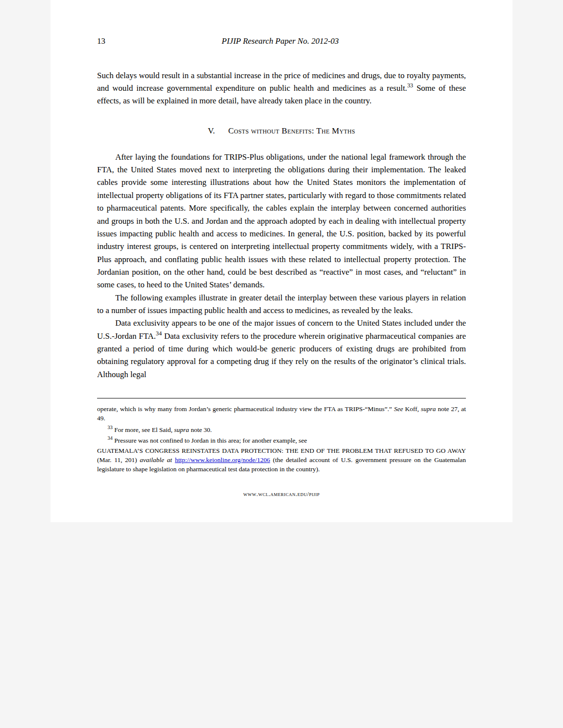13 PIJIP Research Paper No. 2012-03
Such delays would result in a substantial increase in the price of medicines and drugs, due to royalty payments, and would increase governmental expenditure on public health and medicines as a result.33 Some of these effects, as will be explained in more detail, have already taken place in the country.
V. Costs without Benefits: The Myths
After laying the foundations for TRIPS-Plus obligations, under the national legal framework through the FTA, the United States moved next to interpreting the obligations during their implementation. The leaked cables provide some interesting illustrations about how the United States monitors the implementation of intellectual property obligations of its FTA partner states, particularly with regard to those commitments related to pharmaceutical patents. More specifically, the cables explain the interplay between concerned authorities and groups in both the U.S. and Jordan and the approach adopted by each in dealing with intellectual property issues impacting public health and access to medicines. In general, the U.S. position, backed by its powerful industry interest groups, is centered on interpreting intellectual property commitments widely, with a TRIPS-Plus approach, and conflating public health issues with these related to intellectual property protection. The Jordanian position, on the other hand, could be best described as “reactive” in most cases, and “reluctant” in some cases, to heed to the United States’ demands.
The following examples illustrate in greater detail the interplay between these various players in relation to a number of issues impacting public health and access to medicines, as revealed by the leaks.
Data exclusivity appears to be one of the major issues of concern to the United States included under the U.S.-Jordan FTA.34 Data exclusivity refers to the procedure wherein originative pharmaceutical companies are granted a period of time during which would-be generic producers of existing drugs are prohibited from obtaining regulatory approval for a competing drug if they rely on the results of the originator’s clinical trials. Although legal
operate, which is why many from Jordan’s generic pharmaceutical industry view the FTA as TRIPS-“Minus”.” See Koff, supra note 27, at 49.
33 For more, see El Said, supra note 30.
34 Pressure was not confined to Jordan in this area; for another example, see
GUATEMALA’S CONGRESS REINSTATES DATA PROTECTION: THE END OF THE PROBLEM THAT REFUSED TO GO AWAY (Mar. 11, 201) available at http://www.keionline.org/node/1206 (the detailed account of U.S. government pressure on the Guatemalan legislature to shape legislation on pharmaceutical test data protection in the country).
www.wcl.american.edu/pijip